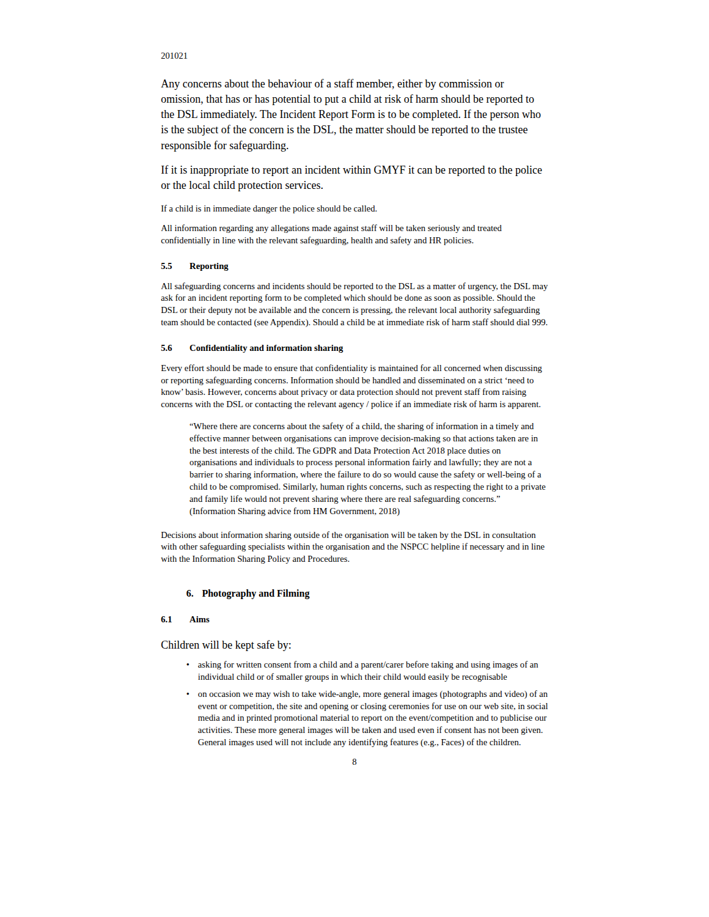201021
Any concerns about the behaviour of a staff member, either by commission or omission, that has or has potential to put a child at risk of harm should be reported to the DSL immediately. The Incident Report Form is to be completed. If the person who is the subject of the concern is the DSL, the matter should be reported to the trustee responsible for safeguarding.
If it is inappropriate to report an incident within GMYF it can be reported to the police or the local child protection services.
If a child is in immediate danger the police should be called.
All information regarding any allegations made against staff will be taken seriously and treated confidentially in line with the relevant safeguarding, health and safety and HR policies.
5.5 Reporting
All safeguarding concerns and incidents should be reported to the DSL as a matter of urgency, the DSL may ask for an incident reporting form to be completed which should be done as soon as possible. Should the DSL or their deputy not be available and the concern is pressing, the relevant local authority safeguarding team should be contacted (see Appendix). Should a child be at immediate risk of harm staff should dial 999.
5.6 Confidentiality and information sharing
Every effort should be made to ensure that confidentiality is maintained for all concerned when discussing or reporting safeguarding concerns. Information should be handled and disseminated on a strict ‘need to know’ basis. However, concerns about privacy or data protection should not prevent staff from raising concerns with the DSL or contacting the relevant agency / police if an immediate risk of harm is apparent.
“Where there are concerns about the safety of a child, the sharing of information in a timely and effective manner between organisations can improve decision-making so that actions taken are in the best interests of the child. The GDPR and Data Protection Act 2018 place duties on organisations and individuals to process personal information fairly and lawfully; they are not a barrier to sharing information, where the failure to do so would cause the safety or well-being of a child to be compromised. Similarly, human rights concerns, such as respecting the right to a private and family life would not prevent sharing where there are real safeguarding concerns.” (Information Sharing advice from HM Government, 2018)
Decisions about information sharing outside of the organisation will be taken by the DSL in consultation with other safeguarding specialists within the organisation and the NSPCC helpline if necessary and in line with the Information Sharing Policy and Procedures.
6. Photography and Filming
6.1 Aims
Children will be kept safe by:
asking for written consent from a child and a parent/carer before taking and using images of an individual child or of smaller groups in which their child would easily be recognisable
on occasion we may wish to take wide-angle, more general images (photographs and video) of an event or competition, the site and opening or closing ceremonies for use on our web site, in social media and in printed promotional material to report on the event/competition and to publicise our activities. These more general images will be taken and used even if consent has not been given. General images used will not include any identifying features (e.g., Faces) of the children.
8